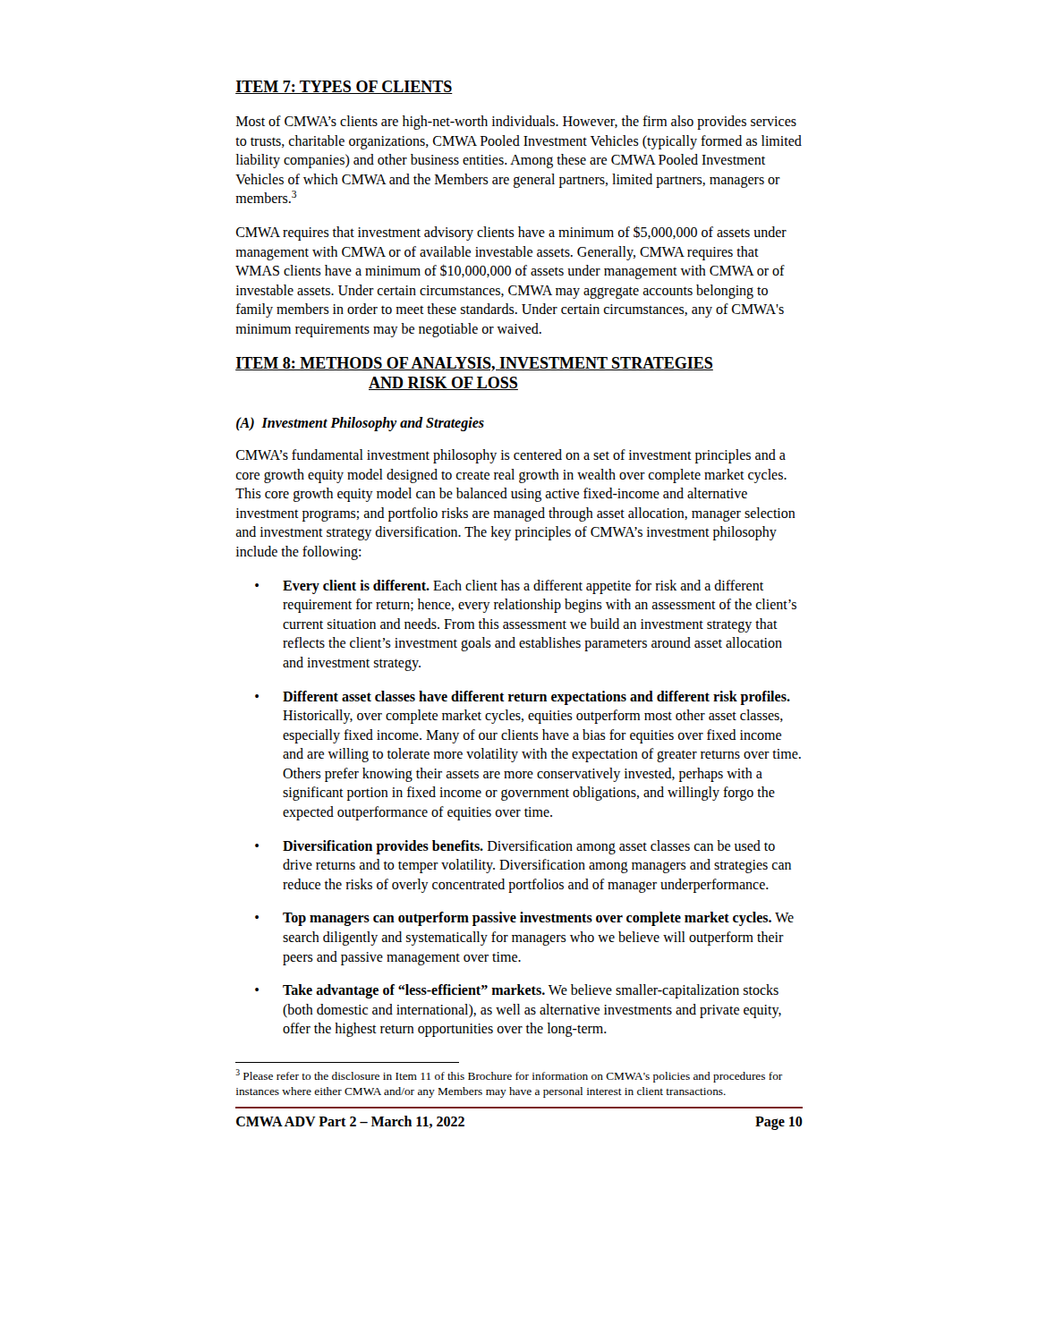ITEM 7: TYPES OF CLIENTS
Most of CMWA’s clients are high-net-worth individuals. However, the firm also provides services to trusts, charitable organizations, CMWA Pooled Investment Vehicles (typically formed as limited liability companies) and other business entities. Among these are CMWA Pooled Investment Vehicles of which CMWA and the Members are general partners, limited partners, managers or members.3
CMWA requires that investment advisory clients have a minimum of $5,000,000 of assets under management with CMWA or of available investable assets. Generally, CMWA requires that WMAS clients have a minimum of $10,000,000 of assets under management with CMWA or of investable assets. Under certain circumstances, CMWA may aggregate accounts belonging to family members in order to meet these standards. Under certain circumstances, any of CMWA's minimum requirements may be negotiable or waived.
ITEM 8: METHODS OF ANALYSIS, INVESTMENT STRATEGIESAND RISK OF LOSS
(A) Investment Philosophy and Strategies
CMWA’s fundamental investment philosophy is centered on a set of investment principles and a core growth equity model designed to create real growth in wealth over complete market cycles. This core growth equity model can be balanced using active fixed-income and alternative investment programs; and portfolio risks are managed through asset allocation, manager selection and investment strategy diversification. The key principles of CMWA’s investment philosophy include the following:
Every client is different. Each client has a different appetite for risk and a different requirement for return; hence, every relationship begins with an assessment of the client’s current situation and needs. From this assessment we build an investment strategy that reflects the client’s investment goals and establishes parameters around asset allocation and investment strategy.
Different asset classes have different return expectations and different risk profiles. Historically, over complete market cycles, equities outperform most other asset classes, especially fixed income. Many of our clients have a bias for equities over fixed income and are willing to tolerate more volatility with the expectation of greater returns over time. Others prefer knowing their assets are more conservatively invested, perhaps with a significant portion in fixed income or government obligations, and willingly forgo the expected outperformance of equities over time.
Diversification provides benefits. Diversification among asset classes can be used to drive returns and to temper volatility. Diversification among managers and strategies can reduce the risks of overly concentrated portfolios and of manager underperformance.
Top managers can outperform passive investments over complete market cycles. We search diligently and systematically for managers who we believe will outperform their peers and passive management over time.
Take advantage of “less-efficient” markets. We believe smaller-capitalization stocks (both domestic and international), as well as alternative investments and private equity, offer the highest return opportunities over the long-term.
3 Please refer to the disclosure in Item 11 of this Brochure for information on CMWA's policies and procedures for instances where either CMWA and/or any Members may have a personal interest in client transactions.
CMWA ADV Part 2 – March 11, 2022 Page 10